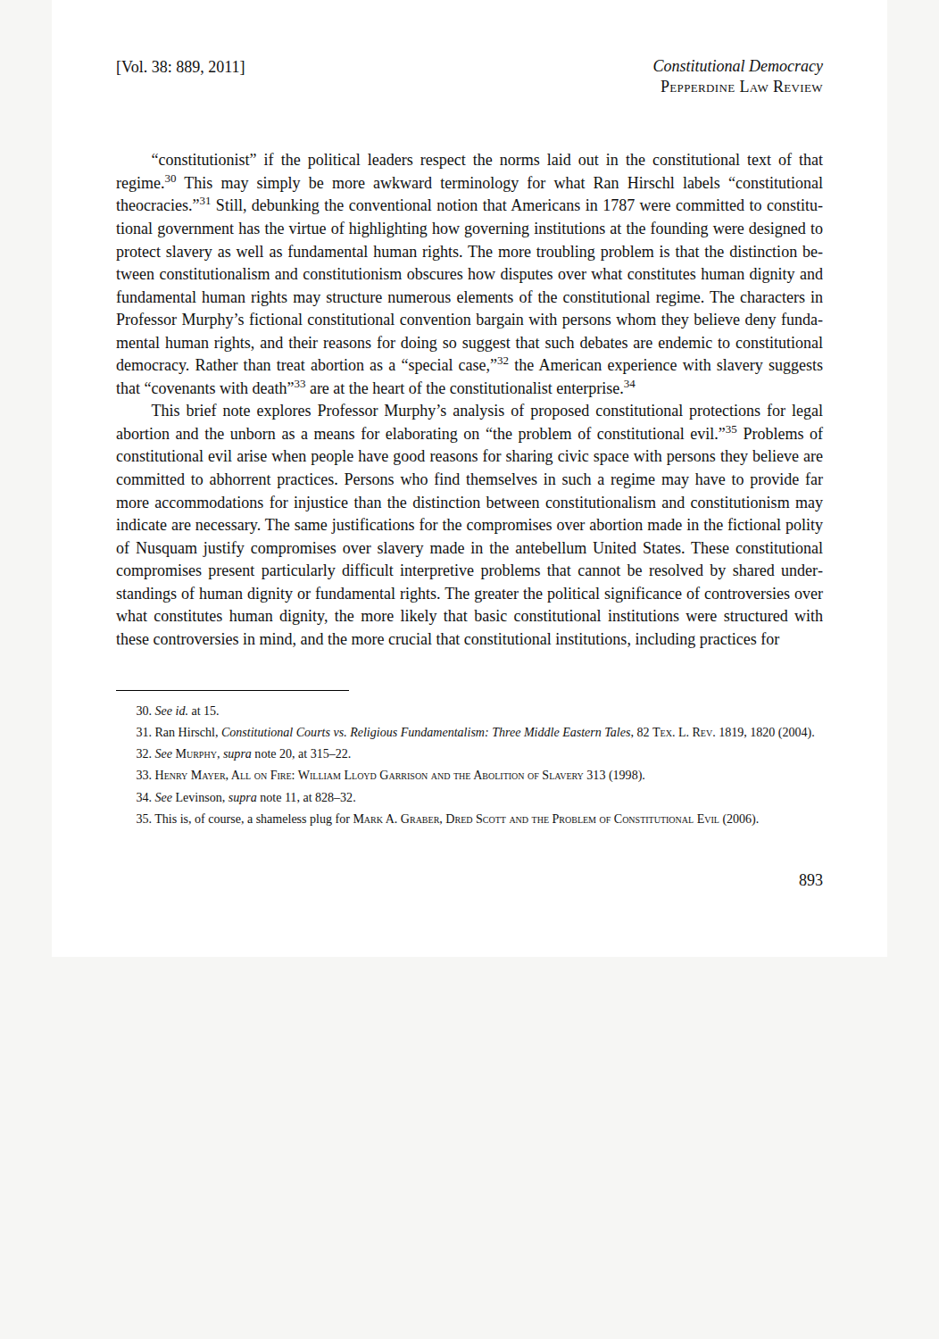[Vol. 38: 889, 2011]
Constitutional Democracy
Pepperdine Law Review
“constitutionist” if the political leaders respect the norms laid out in the constitutional text of that regime.30 This may simply be more awkward terminology for what Ran Hirschl labels “constitutional theocracies.”31 Still, debunking the conventional notion that Americans in 1787 were committed to constitutional government has the virtue of highlighting how governing institutions at the founding were designed to protect slavery as well as fundamental human rights. The more troubling problem is that the distinction between constitutionalism and constitutionism obscures how disputes over what constitutes human dignity and fundamental human rights may structure numerous elements of the constitutional regime. The characters in Professor Murphy’s fictional constitutional convention bargain with persons whom they believe deny fundamental human rights, and their reasons for doing so suggest that such debates are endemic to constitutional democracy. Rather than treat abortion as a “special case,”32 the American experience with slavery suggests that “covenants with death”33 are at the heart of the constitutionalist enterprise.34
This brief note explores Professor Murphy’s analysis of proposed constitutional protections for legal abortion and the unborn as a means for elaborating on “the problem of constitutional evil.”35 Problems of constitutional evil arise when people have good reasons for sharing civic space with persons they believe are committed to abhorrent practices. Persons who find themselves in such a regime may have to provide far more accommodations for injustice than the distinction between constitutionalism and constitutionism may indicate are necessary. The same justifications for the compromises over abortion made in the fictional polity of Nusquam justify compromises over slavery made in the antebellum United States. These constitutional compromises present particularly difficult interpretive problems that cannot be resolved by shared understandings of human dignity or fundamental rights. The greater the political significance of controversies over what constitutes human dignity, the more likely that basic constitutional institutions were structured with these controversies in mind, and the more crucial that constitutional institutions, including practices for
30. See id. at 15.
31. Ran Hirschl, Constitutional Courts vs. Religious Fundamentalism: Three Middle Eastern Tales, 82 Tex. L. Rev. 1819, 1820 (2004).
32. See Murphy, supra note 20, at 315–22.
33. Henry Mayer, All on Fire: William Lloyd Garrison and the Abolition of Slavery 313 (1998).
34. See Levinson, supra note 11, at 828–32.
35. This is, of course, a shameless plug for Mark A. Graber, Dred Scott and the Problem of Constitutional Evil (2006).
893